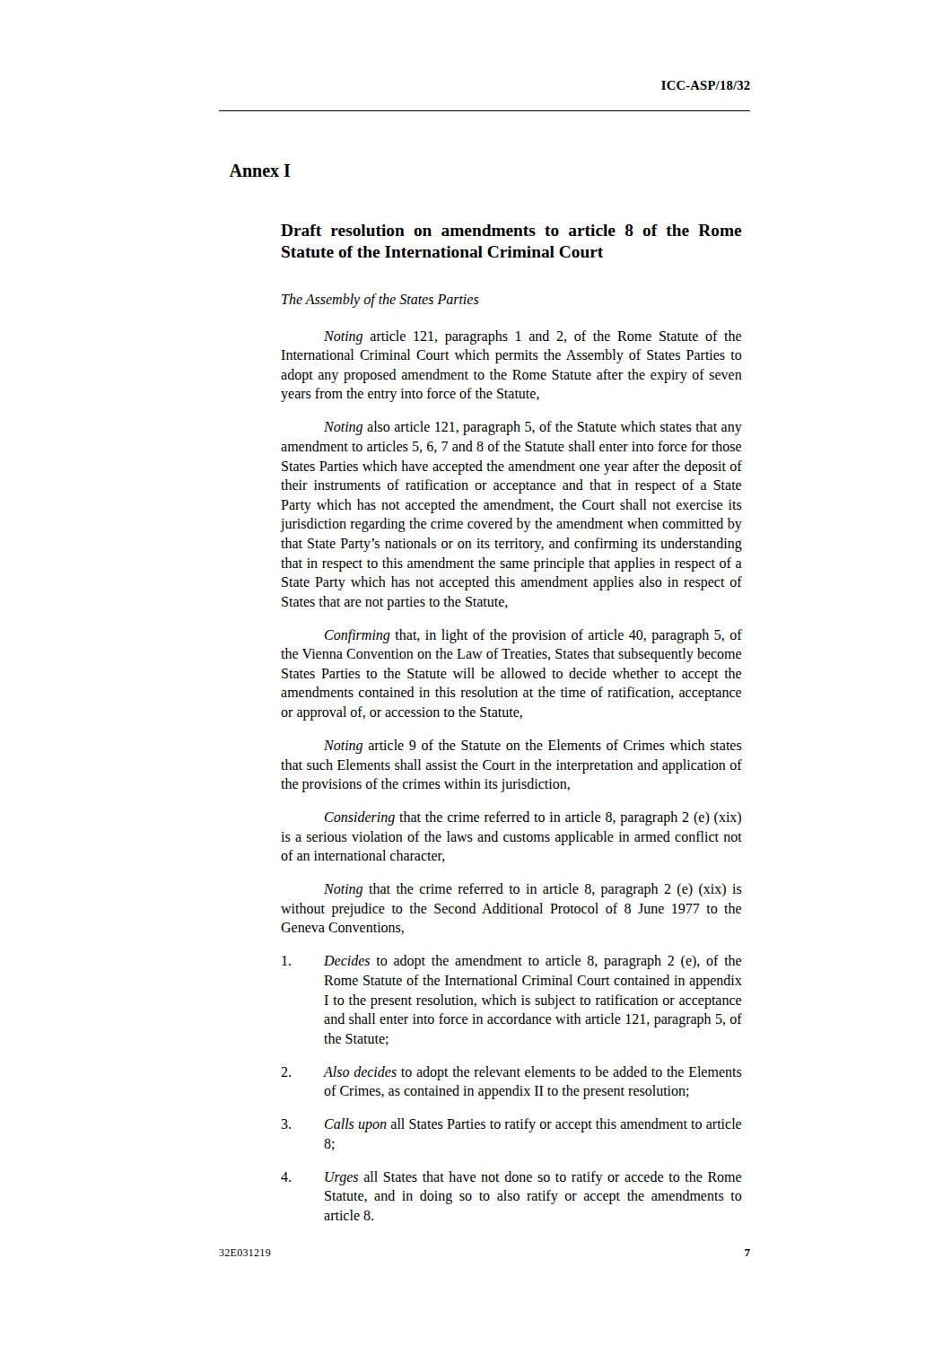ICC-ASP/18/32
Annex I
Draft resolution on amendments to article 8 of the Rome Statute of the International Criminal Court
The Assembly of the States Parties
Noting article 121, paragraphs 1 and 2, of the Rome Statute of the International Criminal Court which permits the Assembly of States Parties to adopt any proposed amendment to the Rome Statute after the expiry of seven years from the entry into force of the Statute,
Noting also article 121, paragraph 5, of the Statute which states that any amendment to articles 5, 6, 7 and 8 of the Statute shall enter into force for those States Parties which have accepted the amendment one year after the deposit of their instruments of ratification or acceptance and that in respect of a State Party which has not accepted the amendment, the Court shall not exercise its jurisdiction regarding the crime covered by the amendment when committed by that State Party’s nationals or on its territory, and confirming its understanding that in respect to this amendment the same principle that applies in respect of a State Party which has not accepted this amendment applies also in respect of States that are not parties to the Statute,
Confirming that, in light of the provision of article 40, paragraph 5, of the Vienna Convention on the Law of Treaties, States that subsequently become States Parties to the Statute will be allowed to decide whether to accept the amendments contained in this resolution at the time of ratification, acceptance or approval of, or accession to the Statute,
Noting article 9 of the Statute on the Elements of Crimes which states that such Elements shall assist the Court in the interpretation and application of the provisions of the crimes within its jurisdiction,
Considering that the crime referred to in article 8, paragraph 2 (e) (xix) is a serious violation of the laws and customs applicable in armed conflict not of an international character,
Noting that the crime referred to in article 8, paragraph 2 (e) (xix) is without prejudice to the Second Additional Protocol of 8 June 1977 to the Geneva Conventions,
1.
Decides to adopt the amendment to article 8, paragraph 2 (e), of the Rome Statute of the International Criminal Court contained in appendix I to the present resolution, which is subject to ratification or acceptance and shall enter into force in accordance with article 121, paragraph 5, of the Statute;
2.
Also decides to adopt the relevant elements to be added to the Elements of Crimes, as contained in appendix II to the present resolution;
3.
Calls upon all States Parties to ratify or accept this amendment to article 8;
4.
Urges all States that have not done so to ratify or accede to the Rome Statute, and in doing so to also ratify or accept the amendments to article 8.
32E031219
7